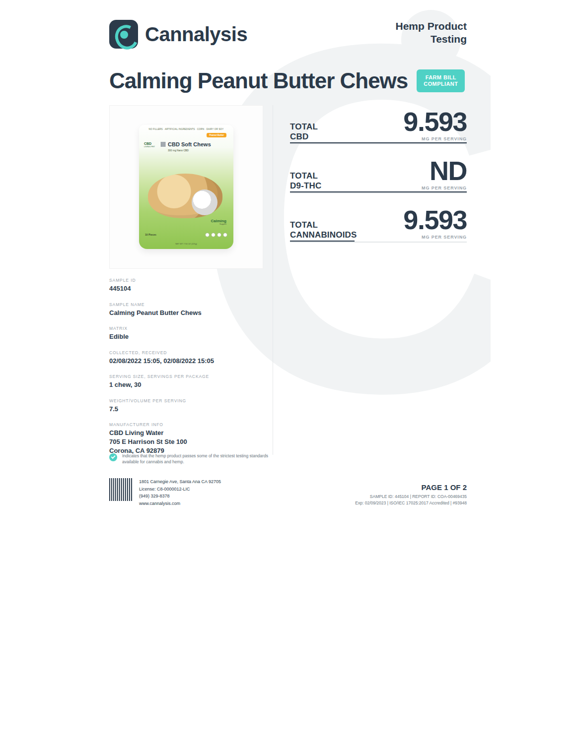C
Cannalysis
Hemp Product
Testing
Calming Peanut Butter Chews
FARM BILL
COMPLIANT
NO FILLERS · ARTIFICIAL INGREDIENTS · CORN · DAIRY OR SOY
Peanut Butter
CBDLIVING PET
CBD Soft Chews
300 mg Nano CBD
CalmingSupport
10 Pieces
NET WT 7.94 OZ (225g)
Sample ID
445104
Sample Name
Calming Peanut Butter Chews
Matrix
Edible
Collected, Received
02/08/2022 15:05, 02/08/2022 15:05
Serving Size, Servings Per Package
1 chew, 30
Weight/Volume Per Serving
7.5
Manufacturer Info
CBD Living Water
705 E Harrison St Ste 100
Corona, CA 92879
Total CBD
9.593
mg per serving
Total D9-THC
ND
mg per serving
Total Cannabinoids
9.593
mg per serving
Indicates that the hemp product passes some of the strictest testing standards available for cannabis and hemp.
1801 Carnegie Ave, Santa Ana CA 92705
License: C8-0000012-LIC
(949) 329-8378
www.cannalysis.com
PAGE 1 OF 2
SAMPLE ID: 445104 | REPORT ID: COA-00469435
Exp: 02/09/2023 | ISO/IEC 17025:2017 Accredited | #93948